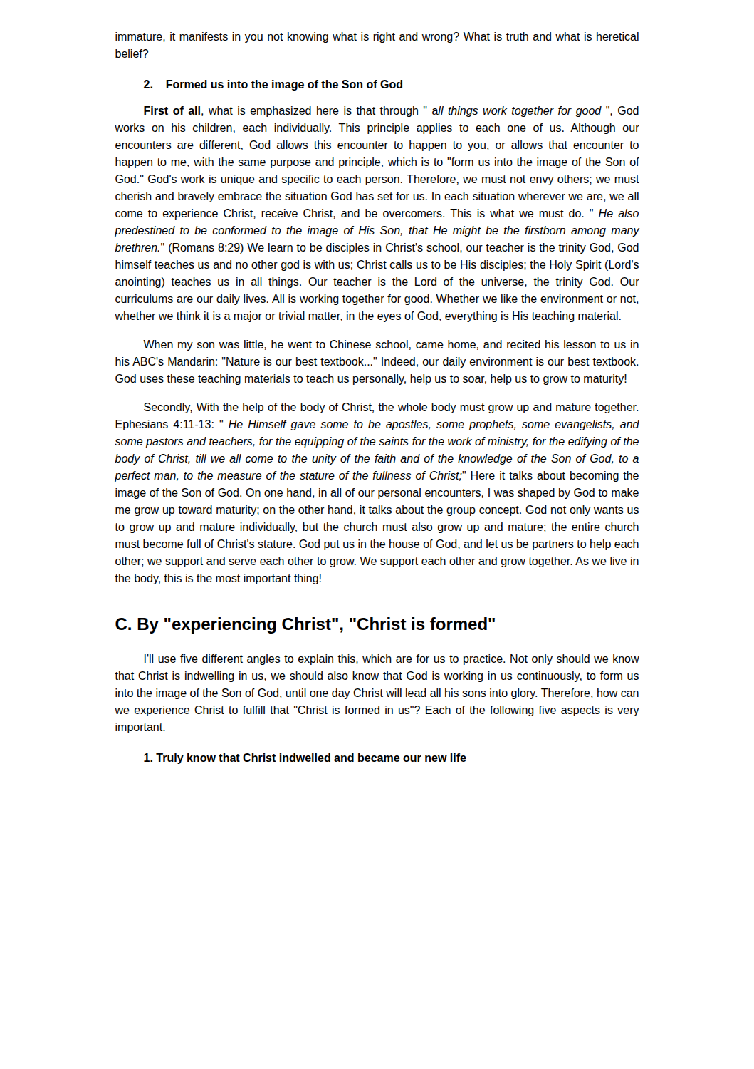immature, it manifests in you not knowing what is right and wrong? What is truth and what is heretical belief?
2. Formed us into the image of the Son of God
First of all, what is emphasized here is that through " all things work together for good ", God works on his children, each individually. This principle applies to each one of us. Although our encounters are different, God allows this encounter to happen to you, or allows that encounter to happen to me, with the same purpose and principle, which is to "form us into the image of the Son of God." God's work is unique and specific to each person. Therefore, we must not envy others; we must cherish and bravely embrace the situation God has set for us. In each situation wherever we are, we all come to experience Christ, receive Christ, and be overcomers. This is what we must do. " He also predestined to be conformed to the image of His Son, that He might be the firstborn among many brethren." (Romans 8:29) We learn to be disciples in Christ's school, our teacher is the trinity God, God himself teaches us and no other god is with us; Christ calls us to be His disciples; the Holy Spirit (Lord's anointing) teaches us in all things. Our teacher is the Lord of the universe, the trinity God. Our curriculums are our daily lives. All is working together for good. Whether we like the environment or not, whether we think it is a major or trivial matter, in the eyes of God, everything is His teaching material.
When my son was little, he went to Chinese school, came home, and recited his lesson to us in his ABC's Mandarin: "Nature is our best textbook..." Indeed, our daily environment is our best textbook. God uses these teaching materials to teach us personally, help us to soar, help us to grow to maturity!
Secondly, With the help of the body of Christ, the whole body must grow up and mature together. Ephesians 4:11-13: " He Himself gave some to be apostles, some prophets, some evangelists, and some pastors and teachers, for the equipping of the saints for the work of ministry, for the edifying of the body of Christ, till we all come to the unity of the faith and of the knowledge of the Son of God, to a perfect man, to the measure of the stature of the fullness of Christ;" Here it talks about becoming the image of the Son of God. On one hand, in all of our personal encounters, I was shaped by God to make me grow up toward maturity; on the other hand, it talks about the group concept. God not only wants us to grow up and mature individually, but the church must also grow up and mature; the entire church must become full of Christ's stature. God put us in the house of God, and let us be partners to help each other; we support and serve each other to grow. We support each other and grow together. As we live in the body, this is the most important thing!
C. By "experiencing Christ", "Christ is formed"
I'll use five different angles to explain this, which are for us to practice. Not only should we know that Christ is indwelling in us, we should also know that God is working in us continuously, to form us into the image of the Son of God, until one day Christ will lead all his sons into glory. Therefore, how can we experience Christ to fulfill that "Christ is formed in us"? Each of the following five aspects is very important.
1. Truly know that Christ indwelled and became our new life